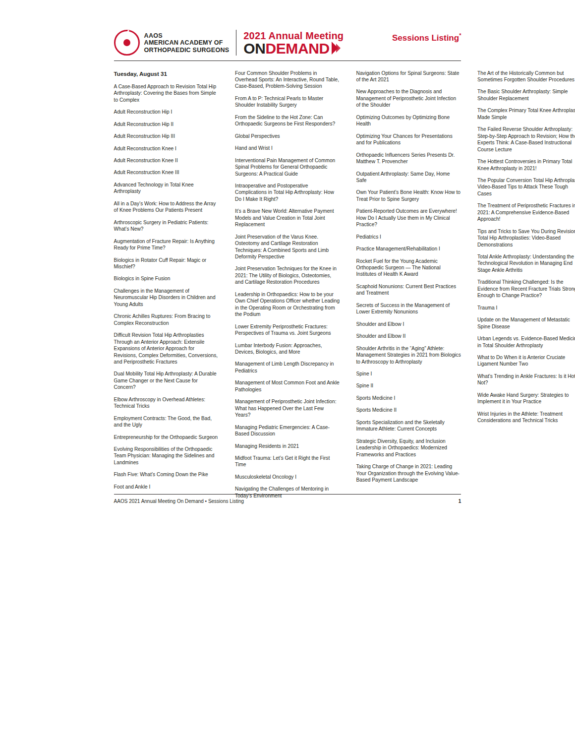AAOS American Academy of Orthopaedic Surgeons
2021 Annual Meeting
ONDEMAND
Sessions Listing*
Tuesday, August 31
A Case-Based Approach to Revision Total Hip Arthroplasty: Covering the Bases from Simple to Complex
Adult Reconstruction Hip I
Adult Reconstruction Hip II
Adult Reconstruction Hip III
Adult Reconstruction Knee I
Adult Reconstruction Knee II
Adult Reconstruction Knee III
Advanced Technology in Total Knee Arthroplasty
All in a Day’s Work: How to Address the Array of Knee Problems Our Patients Present
Arthroscopic Surgery in Pediatric Patients: What’s New?
Augmentation of Fracture Repair: Is Anything Ready for Prime Time?
Biologics in Rotator Cuff Repair: Magic or Mischief?
Biologics in Spine Fusion
Challenges in the Management of Neuromuscular Hip Disorders in Children and Young Adults
Chronic Achilles Ruptures: From Bracing to Complex Reconstruction
Difficult Revision Total Hip Arthroplasties Through an Anterior Approach: Extensile Expansions of Anterior Approach for Revisions, Complex Deformities, Conversions, and Periprosthetic Fractures
Dual Mobility Total Hip Arthroplasty: A Durable Game Changer or the Next Cause for Concern?
Elbow Arthroscopy in Overhead Athletes: Technical Tricks
Employment Contracts: The Good, the Bad, and the Ugly
Entrepreneurship for the Orthopaedic Surgeon
Evolving Responsibilities of the Orthopaedic Team Physician: Managing the Sidelines and Landmines
Flash Five: What’s Coming Down the Pike
Foot and Ankle I
Four Common Shoulder Problems in Overhead Sports: An Interactive, Round Table, Case-Based, Problem-Solving Session
From A to P: Technical Pearls to Master Shoulder Instability Surgery
From the Sideline to the Hot Zone: Can Orthopaedic Surgeons be First Responders?
Global Perspectives
Hand and Wrist I
Interventional Pain Management of Common Spinal Problems for General Orthopaedic Surgeons: A Practical Guide
Intraoperative and Postoperative Complications in Total Hip Arthroplasty: How Do I Make It Right?
It’s a Brave New World: Alternative Payment Models and Value Creation in Total Joint Replacement
Joint Preservation of the Varus Knee. Osteotomy and Cartilage Restoration Techniques: A Combined Sports and Limb Deformity Perspective
Joint Preservation Techniques for the Knee in 2021: The Utility of Biologics, Osteotomies, and Cartilage Restoration Procedures
Leadership in Orthopaedics: How to be your Own Chief Operations Officer whether Leading in the Operating Room or Orchestrating from the Podium
Lower Extremity Periprosthetic Fractures: Perspectives of Trauma vs. Joint Surgeons
Lumbar Interbody Fusion: Approaches, Devices, Biologics, and More
Management of Limb Length Discrepancy in Pediatrics
Management of Most Common Foot and Ankle Pathologies
Management of Periprosthetic Joint Infection: What has Happened Over the Last Few Years?
Managing Pediatric Emergencies: A Case-Based Discussion
Managing Residents in 2021
Midfoot Trauma: Let’s Get it Right the First Time
Musculoskeletal Oncology I
Navigating the Challenges of Mentoring in Today’s Environment
Navigation Options for Spinal Surgeons: State of the Art 2021
New Approaches to the Diagnosis and Management of Periprosthetic Joint Infection of the Shoulder
Optimizing Outcomes by Optimizing Bone Health
Optimizing Your Chances for Presentations and for Publications
Orthopaedic Influencers Series Presents Dr. Matthew T. Provencher
Outpatient Arthroplasty: Same Day, Home Safe
Own Your Patient’s Bone Health: Know How to Treat Prior to Spine Surgery
Patient-Reported Outcomes are Everywhere! How Do I Actually Use them in My Clinical Practice?
Pediatrics I
Practice Management/Rehabilitation I
Rocket Fuel for the Young Academic Orthopaedic Surgeon — The National Institutes of Health K Award
Scaphoid Nonunions: Current Best Practices and Treatment
Secrets of Success in the Management of Lower Extremity Nonunions
Shoulder and Elbow I
Shoulder and Elbow II
Shoulder Arthritis in the “Aging” Athlete: Management Strategies in 2021 from Biologics to Arthroscopy to Arthroplasty
Spine I
Spine II
Sports Medicine I
Sports Medicine II
Sports Specialization and the Skeletally Immature Athlete: Current Concepts
Strategic Diversity, Equity, and Inclusion Leadership in Orthopaedics: Modernized Frameworks and Practices
Taking Charge of Change in 2021: Leading Your Organization through the Evolving Value-Based Payment Landscape
The Art of the Historically Common but Sometimes Forgotten Shoulder Procedures
The Basic Shoulder Arthroplasty: Simple Shoulder Replacement
The Complex Primary Total Knee Arthroplasty Made Simple
The Failed Reverse Shoulder Arthroplasty: Step-by-Step Approach to Revision; How the Experts Think: A Case-Based Instructional Course Lecture
The Hottest Controversies in Primary Total Knee Arthroplasty in 2021!
The Popular Conversion Total Hip Arthroplasty: Video-Based Tips to Attack These Tough Cases
The Treatment of Periprosthetic Fractures in 2021: A Comprehensive Evidence-Based Approach!
Tips and Tricks to Save You During Revision Total Hip Arthroplasties: Video-Based Demonstrations
Total Ankle Arthroplasty: Understanding the Technological Revolution in Managing End Stage Ankle Arthritis
Traditional Thinking Challenged: Is the Evidence from Recent Fracture Trials Strong Enough to Change Practice?
Trauma I
Update on the Management of Metastatic Spine Disease
Urban Legends vs. Evidence-Based Medicine in Total Shoulder Arthroplasty
What to Do When it is Anterior Cruciate Ligament Number Two
What’s Trending in Ankle Fractures: Is it Hot or Not?
Wide Awake Hand Surgery: Strategies to Implement it in Your Practice
Wrist Injuries in the Athlete: Treatment Considerations and Technical Tricks
AAOS 2021 Annual Meeting On Demand • Sessions Listing
1